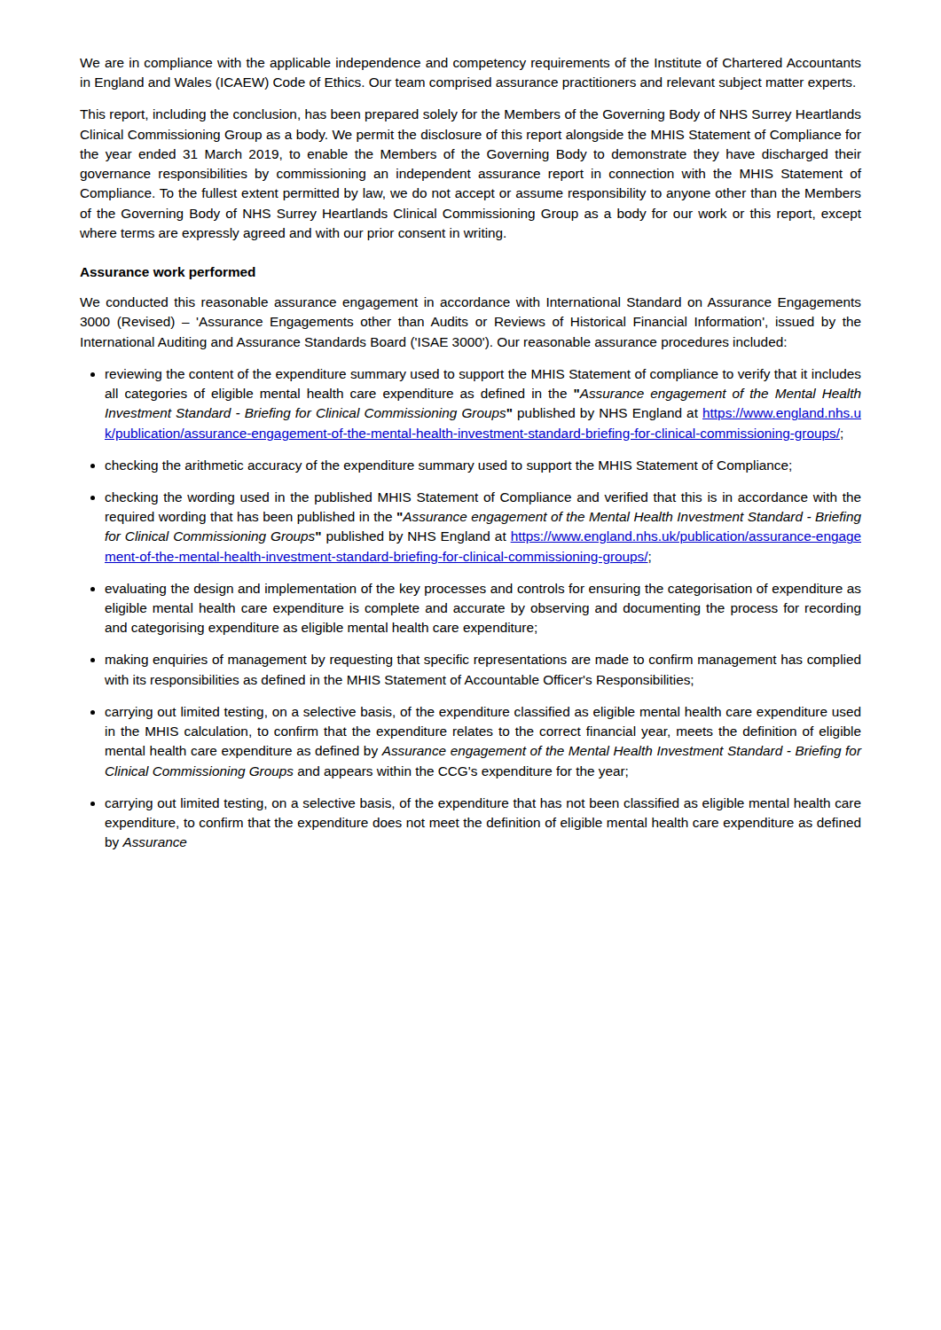We are in compliance with the applicable independence and competency requirements of the Institute of Chartered Accountants in England and Wales (ICAEW) Code of Ethics. Our team comprised assurance practitioners and relevant subject matter experts.
This report, including the conclusion, has been prepared solely for the Members of the Governing Body of NHS Surrey Heartlands Clinical Commissioning Group as a body. We permit the disclosure of this report alongside the MHIS Statement of Compliance for the year ended 31 March 2019, to enable the Members of the Governing Body to demonstrate they have discharged their governance responsibilities by commissioning an independent assurance report in connection with the MHIS Statement of Compliance. To the fullest extent permitted by law, we do not accept or assume responsibility to anyone other than the Members of the Governing Body of NHS Surrey Heartlands Clinical Commissioning Group as a body for our work or this report, except where terms are expressly agreed and with our prior consent in writing.
Assurance work performed
We conducted this reasonable assurance engagement in accordance with International Standard on Assurance Engagements 3000 (Revised) – 'Assurance Engagements other than Audits or Reviews of Historical Financial Information', issued by the International Auditing and Assurance Standards Board ('ISAE 3000'). Our reasonable assurance procedures included:
reviewing the content of the expenditure summary used to support the MHIS Statement of compliance to verify that it includes all categories of eligible mental health care expenditure as defined in the "Assurance engagement of the Mental Health Investment Standard - Briefing for Clinical Commissioning Groups" published by NHS England at https://www.england.nhs.uk/publication/assurance-engagement-of-the-mental-health-investment-standard-briefing-for-clinical-commissioning-groups/;
checking the arithmetic accuracy of the expenditure summary used to support the MHIS Statement of Compliance;
checking the wording used in the published MHIS Statement of Compliance and verified that this is in accordance with the required wording that has been published in the "Assurance engagement of the Mental Health Investment Standard - Briefing for Clinical Commissioning Groups" published by NHS England at https://www.england.nhs.uk/publication/assurance-engagement-of-the-mental-health-investment-standard-briefing-for-clinical-commissioning-groups/;
evaluating the design and implementation of the key processes and controls for ensuring the categorisation of expenditure as eligible mental health care expenditure is complete and accurate by observing and documenting the process for recording and categorising expenditure as eligible mental health care expenditure;
making enquiries of management by requesting that specific representations are made to confirm management has complied with its responsibilities as defined in the MHIS Statement of Accountable Officer's Responsibilities;
carrying out limited testing, on a selective basis, of the expenditure classified as eligible mental health care expenditure used in the MHIS calculation, to confirm that the expenditure relates to the correct financial year, meets the definition of eligible mental health care expenditure as defined by Assurance engagement of the Mental Health Investment Standard - Briefing for Clinical Commissioning Groups and appears within the CCG's expenditure for the year;
carrying out limited testing, on a selective basis, of the expenditure that has not been classified as eligible mental health care expenditure, to confirm that the expenditure does not meet the definition of eligible mental health care expenditure as defined by Assurance